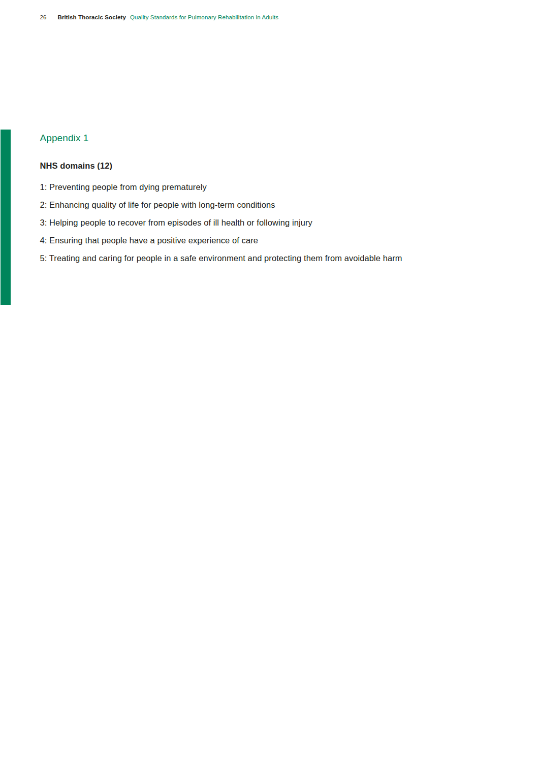26 British Thoracic Society Quality Standards for Pulmonary Rehabilitation in Adults
Appendix 1
NHS domains (12)
1: Preventing people from dying prematurely
2: Enhancing quality of life for people with long-term conditions
3: Helping people to recover from episodes of ill health or following injury
4: Ensuring that people have a positive experience of care
5: Treating and caring for people in a safe environment and protecting them from avoidable harm